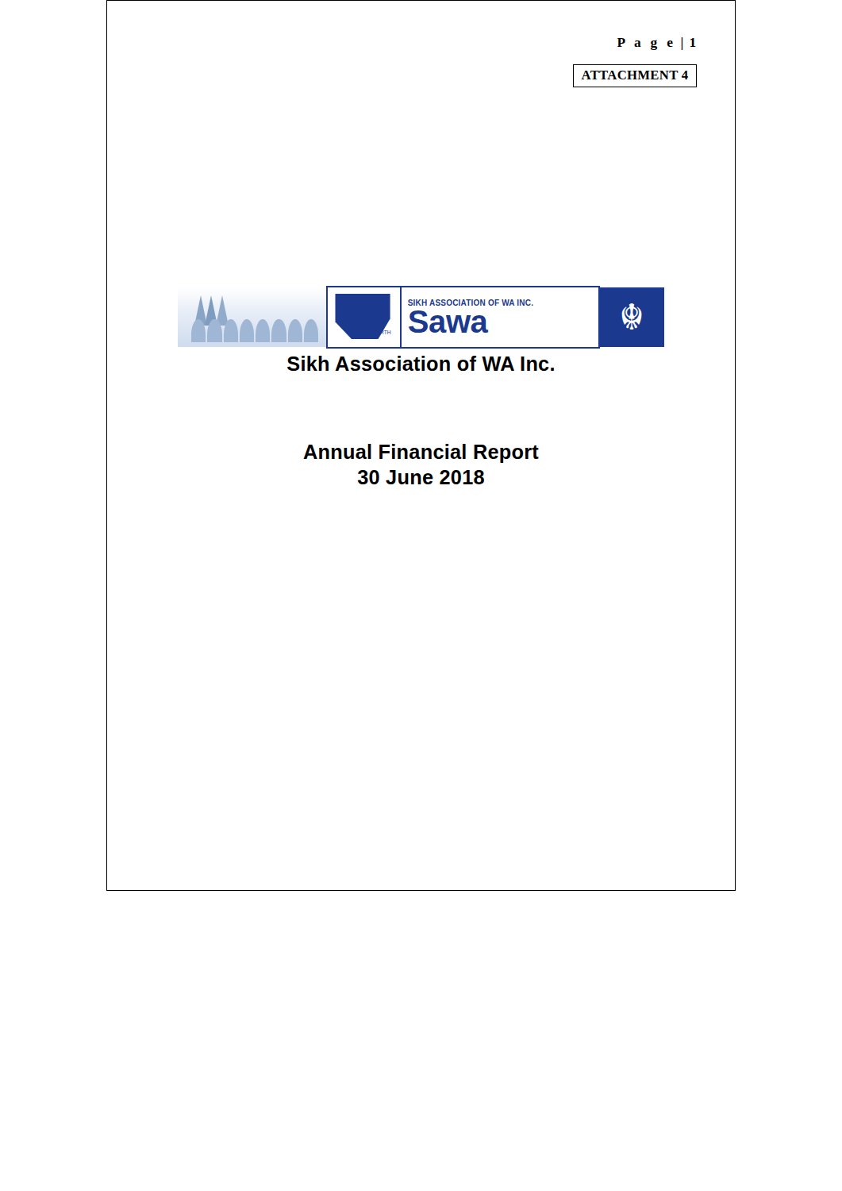P a g e | 1
ATTACHMENT 4
• PERTH
SIKH ASSOCIATION OF WA INC.
Sawa
☬
Sikh Association of WA Inc.
Annual Financial Report
30 June 2018